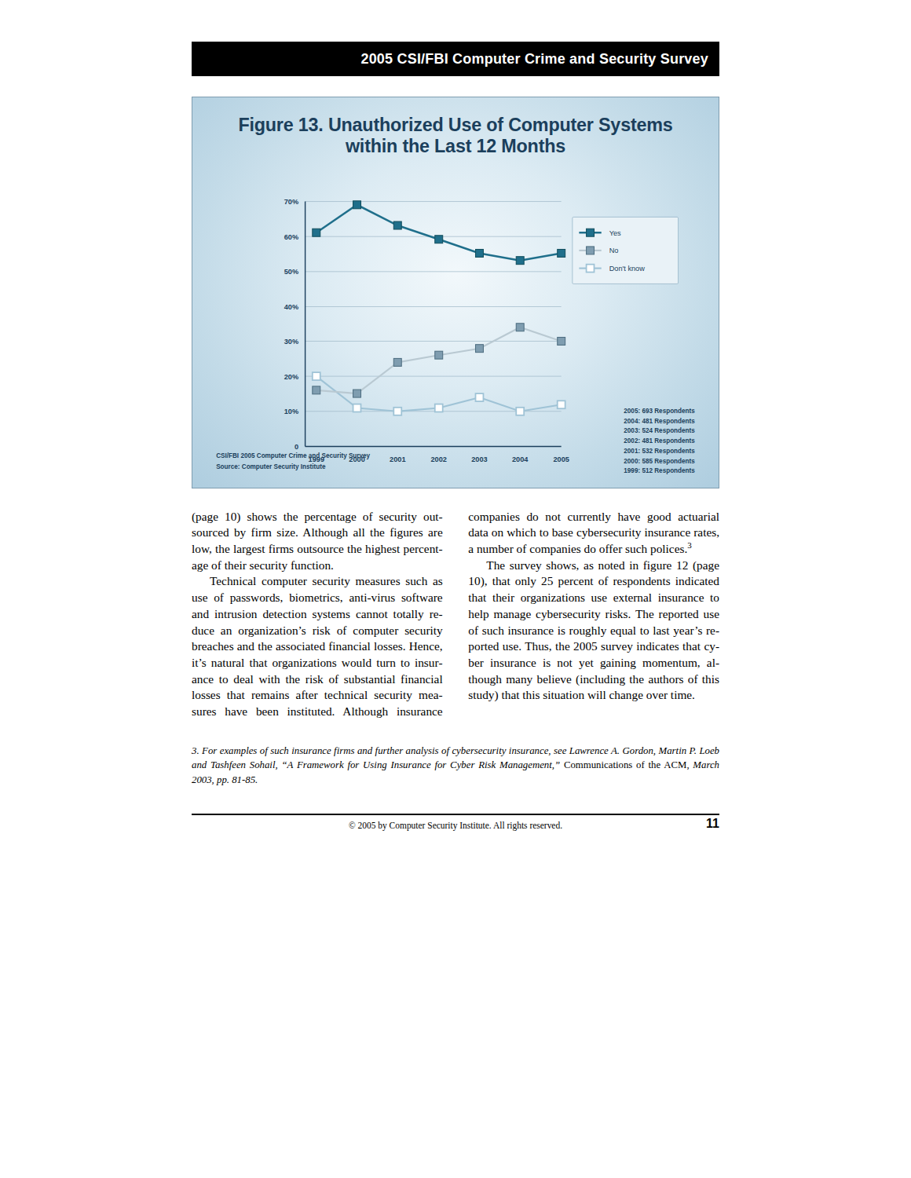2005 CSI/FBI Computer Crime and Security Survey
Figure 13. Unauthorized Use of Computer Systems
within the Last 12 Months
70% 60% 50% 40% 30% 20% 10% 0 1999 2000 2001 2002 2003 2004 2005 Yes No Don't know 2005: 693 Respondents 2004: 481 Respondents 2003: 524 Respondents 2002: 481 Respondents 2001: 532 Respondents 2000: 585 Respondents 1999: 512 Respondents CSI/FBI 2005 Computer Crime and Security Survey Source: Computer Security Institute
(page 10) shows the percentage of security outsourced by firm size. Although all the figures are low, the largest firms outsource the highest percentage of their security function.
Technical computer security measures such as use of passwords, biometrics, anti-virus software and intrusion detection systems cannot totally reduce an organization’s risk of computer security breaches and the associated financial losses. Hence, it’s natural that organizations would turn to insurance to deal with the risk of substantial financial losses that remains after technical security measures have been instituted. Although insurance companies do not currently have good actuarial data on which to base cybersecurity insurance rates, a number of companies do offer such polices.3
The survey shows, as noted in figure 12 (page 10), that only 25 percent of respondents indicated that their organizations use external insurance to help manage cybersecurity risks. The reported use of such insurance is roughly equal to last year’s reported use. Thus, the 2005 survey indicates that cyber insurance is not yet gaining momentum, although many believe (including the authors of this study) that this situation will change over time.
3. For examples of such insurance firms and further analysis of cybersecurity insurance, see Lawrence A. Gordon, Martin P. Loeb and Tashfeen Sohail, “A Framework for Using Insurance for Cyber Risk Management,” Communications of the ACM, March 2003, pp. 81-85.
© 2005 by Computer Security Institute. All rights reserved. 11